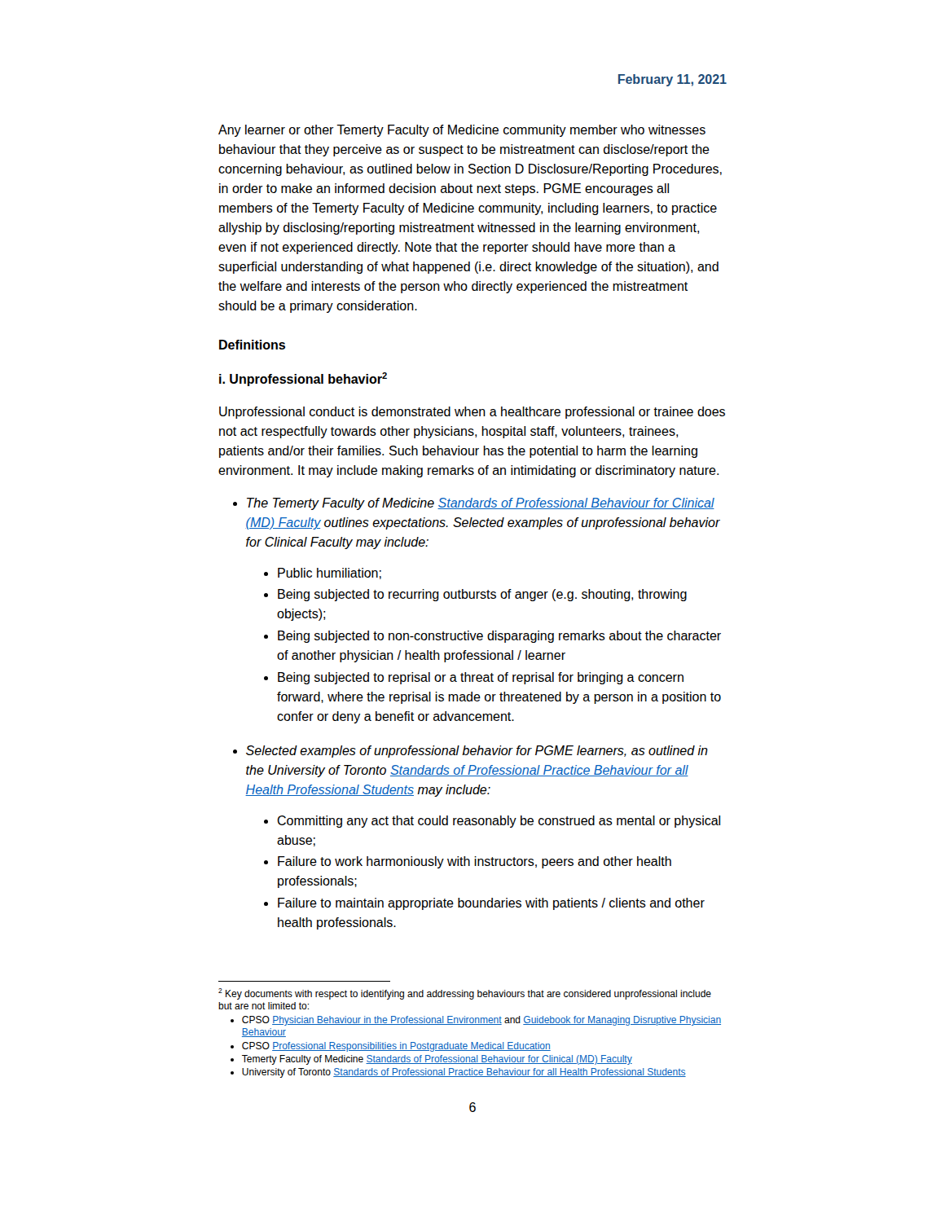February 11, 2021
Any learner or other Temerty Faculty of Medicine community member who witnesses behaviour that they perceive as or suspect to be mistreatment can disclose/report the concerning behaviour, as outlined below in Section D Disclosure/Reporting Procedures, in order to make an informed decision about next steps. PGME encourages all members of the Temerty Faculty of Medicine community, including learners, to practice allyship by disclosing/reporting mistreatment witnessed in the learning environment, even if not experienced directly. Note that the reporter should have more than a superficial understanding of what happened (i.e. direct knowledge of the situation), and the welfare and interests of the person who directly experienced the mistreatment should be a primary consideration.
Definitions
i. Unprofessional behavior2
Unprofessional conduct is demonstrated when a healthcare professional or trainee does not act respectfully towards other physicians, hospital staff, volunteers, trainees, patients and/or their families. Such behaviour has the potential to harm the learning environment. It may include making remarks of an intimidating or discriminatory nature.
The Temerty Faculty of Medicine Standards of Professional Behaviour for Clinical (MD) Faculty outlines expectations. Selected examples of unprofessional behavior for Clinical Faculty may include:
Public humiliation;
Being subjected to recurring outbursts of anger (e.g. shouting, throwing objects);
Being subjected to non-constructive disparaging remarks about the character of another physician / health professional / learner
Being subjected to reprisal or a threat of reprisal for bringing a concern forward, where the reprisal is made or threatened by a person in a position to confer or deny a benefit or advancement.
Selected examples of unprofessional behavior for PGME learners, as outlined in the University of Toronto Standards of Professional Practice Behaviour for all Health Professional Students may include:
Committing any act that could reasonably be construed as mental or physical abuse;
Failure to work harmoniously with instructors, peers and other health professionals;
Failure to maintain appropriate boundaries with patients / clients and other health professionals.
2 Key documents with respect to identifying and addressing behaviours that are considered unprofessional include but are not limited to:
CPSO Physician Behaviour in the Professional Environment and Guidebook for Managing Disruptive Physician Behaviour
CPSO Professional Responsibilities in Postgraduate Medical Education
Temerty Faculty of Medicine Standards of Professional Behaviour for Clinical (MD) Faculty
University of Toronto Standards of Professional Practice Behaviour for all Health Professional Students
6